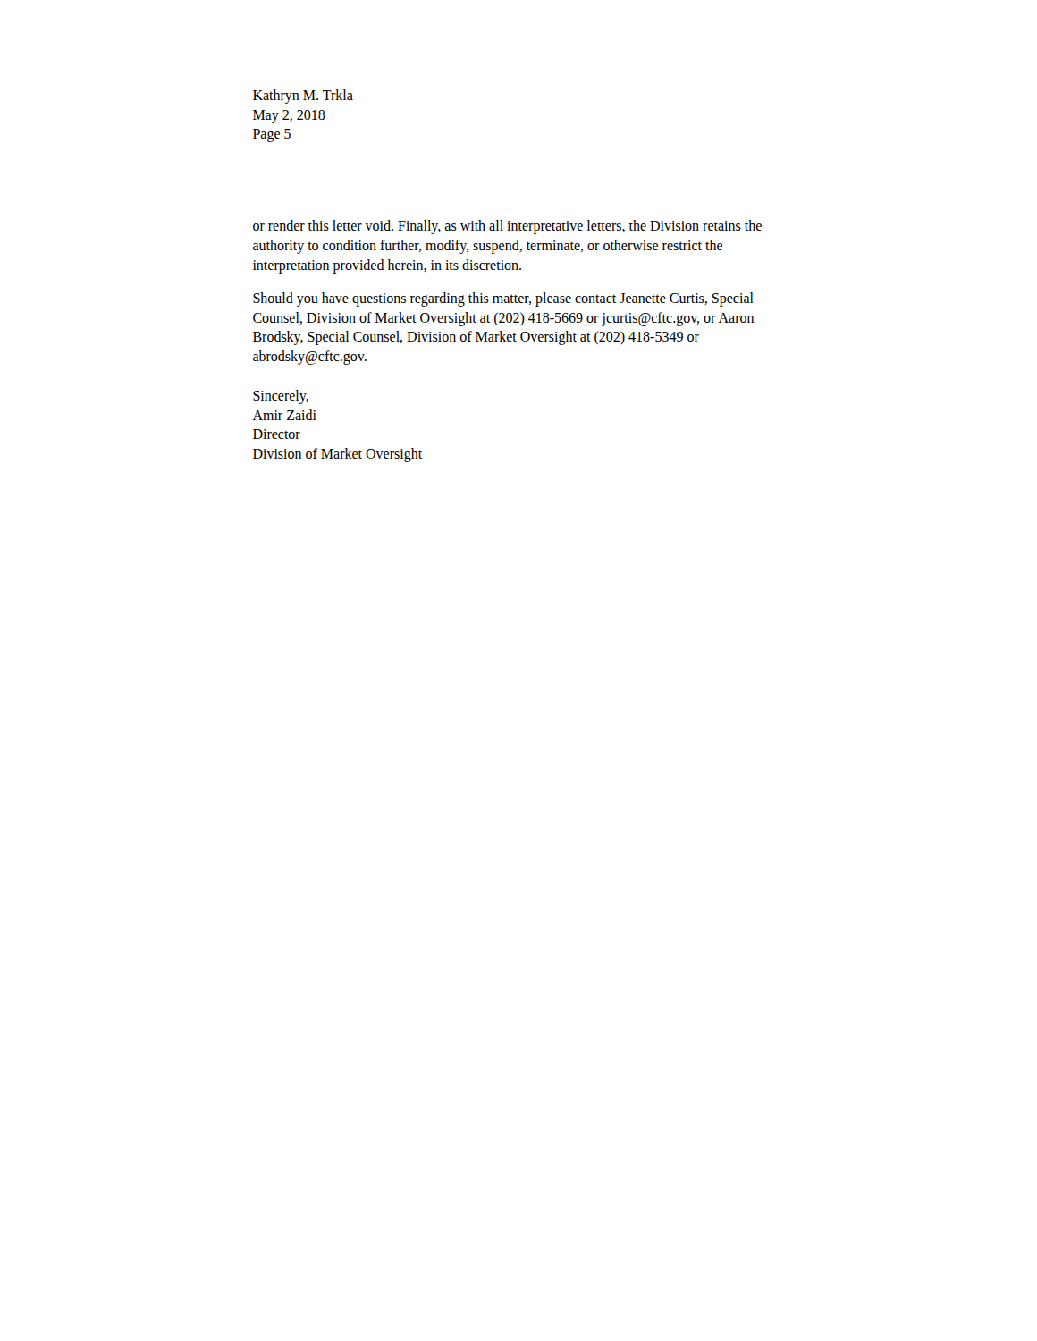Kathryn M. Trkla
May 2, 2018
Page 5
or render this letter void. Finally, as with all interpretative letters, the Division retains the authority to condition further, modify, suspend, terminate, or otherwise restrict the interpretation provided herein, in its discretion.
Should you have questions regarding this matter, please contact Jeanette Curtis, Special Counsel, Division of Market Oversight at (202) 418-5669 or jcurtis@cftc.gov, or Aaron Brodsky, Special Counsel, Division of Market Oversight at (202) 418-5349 or abrodsky@cftc.gov.
Sincerely,
Amir Zaidi
Director
Division of Market Oversight